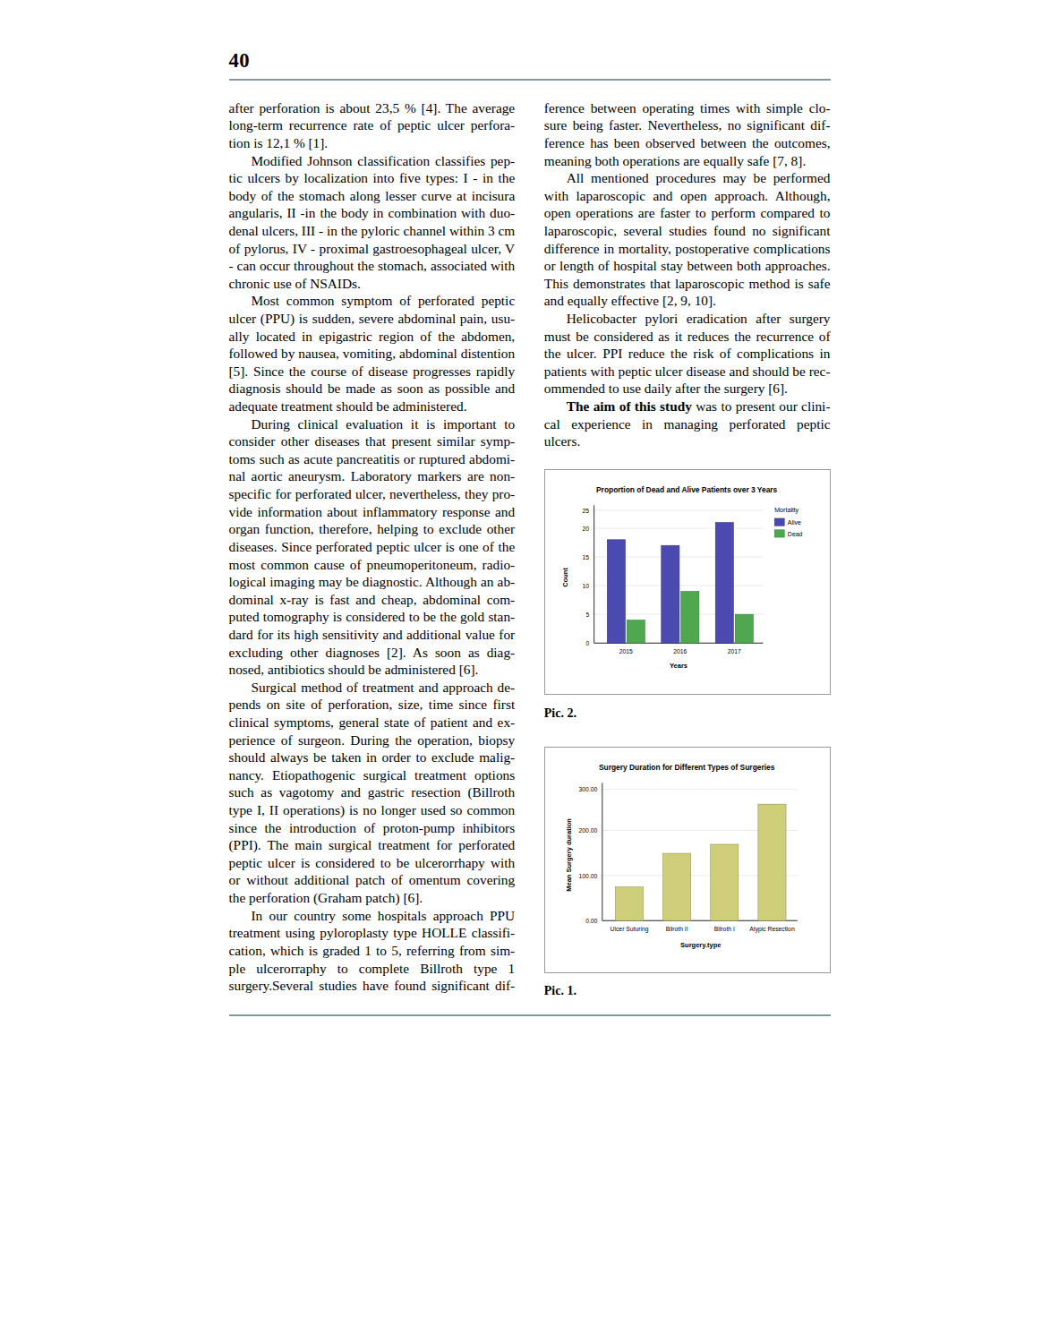40
after perforation is about 23,5 % [4]. The average long-term recurrence rate of peptic ulcer perforation is 12,1 % [1].
Modified Johnson classification classifies peptic ulcers by localization into five types: I - in the body of the stomach along lesser curve at incisura angularis, II -in the body in combination with duodenal ulcers, III - in the pyloric channel within 3 cm of pylorus, IV - proximal gastroesophageal ulcer, V - can occur throughout the stomach, associated with chronic use of NSAIDs.
Most common symptom of perforated peptic ulcer (PPU) is sudden, severe abdominal pain, usually located in epigastric region of the abdomen, followed by nausea, vomiting, abdominal distention [5]. Since the course of disease progresses rapidly diagnosis should be made as soon as possible and adequate treatment should be administered.
During clinical evaluation it is important to consider other diseases that present similar symptoms such as acute pancreatitis or ruptured abdominal aortic aneurysm. Laboratory markers are non-specific for perforated ulcer, nevertheless, they provide information about inflammatory response and organ function, therefore, helping to exclude other diseases. Since perforated peptic ulcer is one of the most common cause of pneumoperitoneum, radiological imaging may be diagnostic. Although an abdominal x-ray is fast and cheap, abdominal computed tomography is considered to be the gold standard for its high sensitivity and additional value for excluding other diagnoses [2]. As soon as diagnosed, antibiotics should be administered [6].
Surgical method of treatment and approach depends on site of perforation, size, time since first clinical symptoms, general state of patient and experience of surgeon. During the operation, biopsy should always be taken in order to exclude malignancy. Etiopathogenic surgical treatment options such as vagotomy and gastric resection (Billroth type I, II operations) is no longer used so common since the introduction of proton-pump inhibitors (PPI). The main surgical treatment for perforated peptic ulcer is considered to be ulcerorrhapy with or without additional patch of omentum covering the perforation (Graham patch) [6].
In our country some hospitals approach PPU treatment using pyloroplasty type HOLLE classification, which is graded 1 to 5, referring from simple ulcerorraphy to complete Billroth type 1 surgery.Several studies have found significant difference between operating times with simple closure being faster. Nevertheless, no significant difference has been observed between the outcomes, meaning both operations are equally safe [7, 8].
All mentioned procedures may be performed with laparoscopic and open approach. Although, open operations are faster to perform compared to laparoscopic, several studies found no significant difference in mortality, postoperative complications or length of hospital stay between both approaches. This demonstrates that laparoscopic method is safe and equally effective [2, 9, 10].
Helicobacter pylori eradication after surgery must be considered as it reduces the recurrence of the ulcer. PPI reduce the risk of complications in patients with peptic ulcer disease and should be recommended to use daily after the surgery [6].
The aim of this study was to present our clinical experience in managing perforated peptic ulcers.
Proportion of Dead and Alive Patients over 3 Years 0 5 10 15 20 25 2015 2016 2017 Years Count Mortality Alive Dead
Pic. 2.
Surgery Duration for Different Types of Surgeries 0.00 100.00 200.00 300.00 Ulcer Suturing Bilroth II Bilroth I Atypic Resection Surgery.type Mean Surgery duration
Pic. 1.